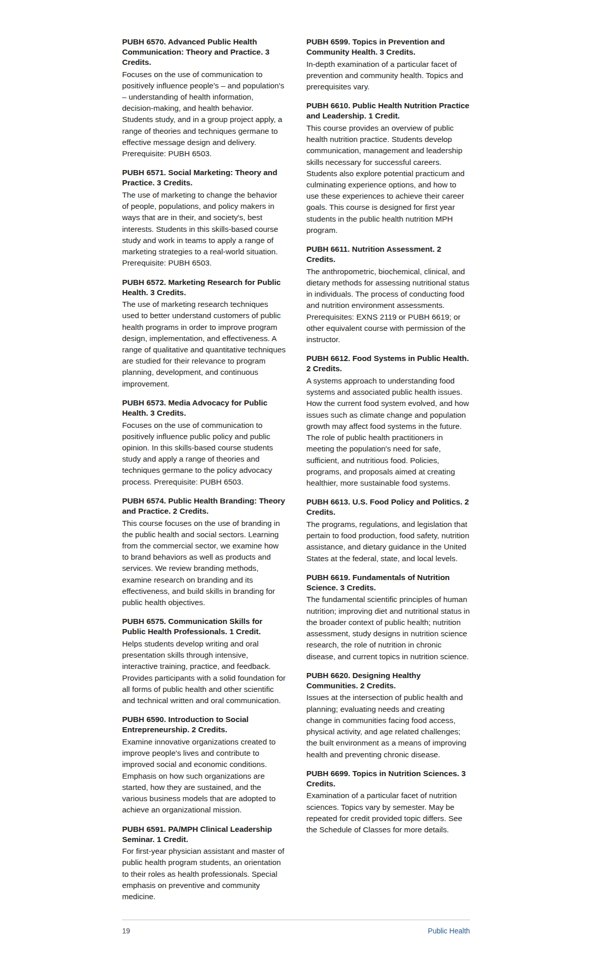PUBH 6570. Advanced Public Health Communication: Theory and Practice. 3 Credits.
Focuses on the use of communication to positively influence people's – and population's – understanding of health information, decision-making, and health behavior. Students study, and in a group project apply, a range of theories and techniques germane to effective message design and delivery. Prerequisite: PUBH 6503.
PUBH 6571. Social Marketing: Theory and Practice. 3 Credits.
The use of marketing to change the behavior of people, populations, and policy makers in ways that are in their, and society's, best interests. Students in this skills-based course study and work in teams to apply a range of marketing strategies to a real-world situation. Prerequisite: PUBH 6503.
PUBH 6572. Marketing Research for Public Health. 3 Credits.
The use of marketing research techniques used to better understand customers of public health programs in order to improve program design, implementation, and effectiveness. A range of qualitative and quantitative techniques are studied for their relevance to program planning, development, and continuous improvement.
PUBH 6573. Media Advocacy for Public Health. 3 Credits.
Focuses on the use of communication to positively influence public policy and public opinion. In this skills-based course students study and apply a range of theories and techniques germane to the policy advocacy process. Prerequisite: PUBH 6503.
PUBH 6574. Public Health Branding: Theory and Practice. 2 Credits.
This course focuses on the use of branding in the public health and social sectors. Learning from the commercial sector, we examine how to brand behaviors as well as products and services. We review branding methods, examine research on branding and its effectiveness, and build skills in branding for public health objectives.
PUBH 6575. Communication Skills for Public Health Professionals. 1 Credit.
Helps students develop writing and oral presentation skills through intensive, interactive training, practice, and feedback. Provides participants with a solid foundation for all forms of public health and other scientific and technical written and oral communication.
PUBH 6590. Introduction to Social Entrepreneurship. 2 Credits.
Examine innovative organizations created to improve people's lives and contribute to improved social and economic conditions. Emphasis on how such organizations are started, how they are sustained, and the various business models that are adopted to achieve an organizational mission.
PUBH 6591. PA/MPH Clinical Leadership Seminar. 1 Credit.
For first-year physician assistant and master of public health program students, an orientation to their roles as health professionals. Special emphasis on preventive and community medicine.
PUBH 6599. Topics in Prevention and Community Health. 3 Credits.
In-depth examination of a particular facet of prevention and community health. Topics and prerequisites vary.
PUBH 6610. Public Health Nutrition Practice and Leadership. 1 Credit.
This course provides an overview of public health nutrition practice. Students develop communication, management and leadership skills necessary for successful careers. Students also explore potential practicum and culminating experience options, and how to use these experiences to achieve their career goals. This course is designed for first year students in the public health nutrition MPH program.
PUBH 6611. Nutrition Assessment. 2 Credits.
The anthropometric, biochemical, clinical, and dietary methods for assessing nutritional status in individuals. The process of conducting food and nutrition environment assessments. Prerequisites: EXNS 2119 or PUBH 6619; or other equivalent course with permission of the instructor.
PUBH 6612. Food Systems in Public Health. 2 Credits.
A systems approach to understanding food systems and associated public health issues. How the current food system evolved, and how issues such as climate change and population growth may affect food systems in the future. The role of public health practitioners in meeting the population's need for safe, sufficient, and nutritious food. Policies, programs, and proposals aimed at creating healthier, more sustainable food systems.
PUBH 6613. U.S. Food Policy and Politics. 2 Credits.
The programs, regulations, and legislation that pertain to food production, food safety, nutrition assistance, and dietary guidance in the United States at the federal, state, and local levels.
PUBH 6619. Fundamentals of Nutrition Science. 3 Credits.
The fundamental scientific principles of human nutrition; improving diet and nutritional status in the broader context of public health; nutrition assessment, study designs in nutrition science research, the role of nutrition in chronic disease, and current topics in nutrition science.
PUBH 6620. Designing Healthy Communities. 2 Credits.
Issues at the intersection of public health and planning; evaluating needs and creating change in communities facing food access, physical activity, and age related challenges; the built environment as a means of improving health and preventing chronic disease.
PUBH 6699. Topics in Nutrition Sciences. 3 Credits.
Examination of a particular facet of nutrition sciences. Topics vary by semester. May be repeated for credit provided topic differs. See the Schedule of Classes for more details.
19 Public Health